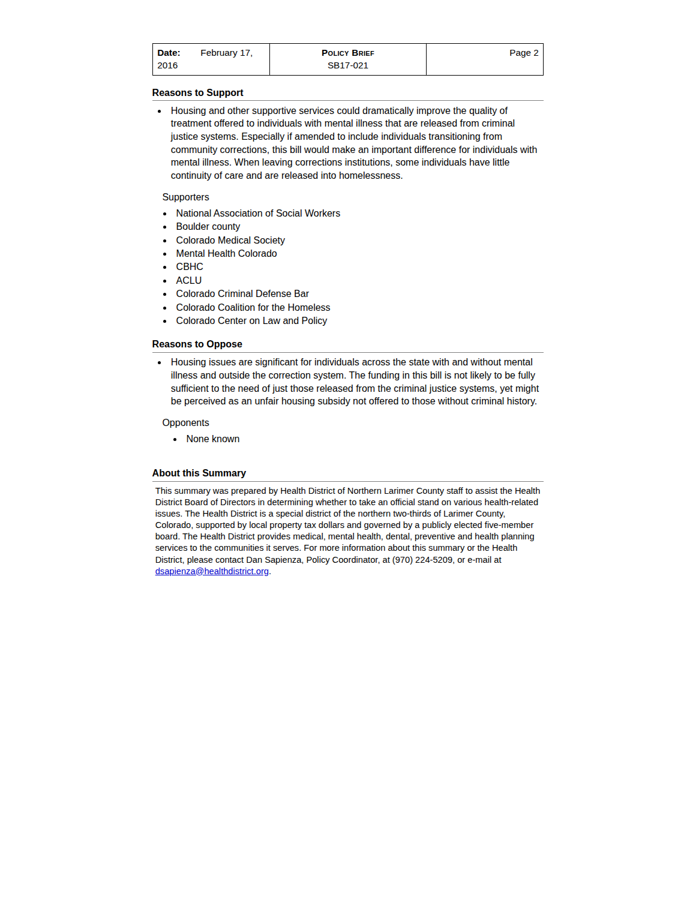| Date: February 17, 2016 | Policy Brief SB17-021 | Page 2 |
Reasons to Support
Housing and other supportive services could dramatically improve the quality of treatment offered to individuals with mental illness that are released from criminal justice systems. Especially if amended to include individuals transitioning from community corrections, this bill would make an important difference for individuals with mental illness. When leaving corrections institutions, some individuals have little continuity of care and are released into homelessness.
Supporters
National Association of Social Workers
Boulder county
Colorado Medical Society
Mental Health Colorado
CBHC
ACLU
Colorado Criminal Defense Bar
Colorado Coalition for the Homeless
Colorado Center on Law and Policy
Reasons to Oppose
Housing issues are significant for individuals across the state with and without mental illness and outside the correction system. The funding in this bill is not likely to be fully sufficient to the need of just those released from the criminal justice systems, yet might be perceived as an unfair housing subsidy not offered to those without criminal history.
Opponents
None known
About this Summary
This summary was prepared by Health District of Northern Larimer County staff to assist the Health District Board of Directors in determining whether to take an official stand on various health-related issues. The Health District is a special district of the northern two-thirds of Larimer County, Colorado, supported by local property tax dollars and governed by a publicly elected five-member board. The Health District provides medical, mental health, dental, preventive and health planning services to the communities it serves. For more information about this summary or the Health District, please contact Dan Sapienza, Policy Coordinator, at (970) 224-5209, or e-mail at dsapienza@healthdistrict.org.